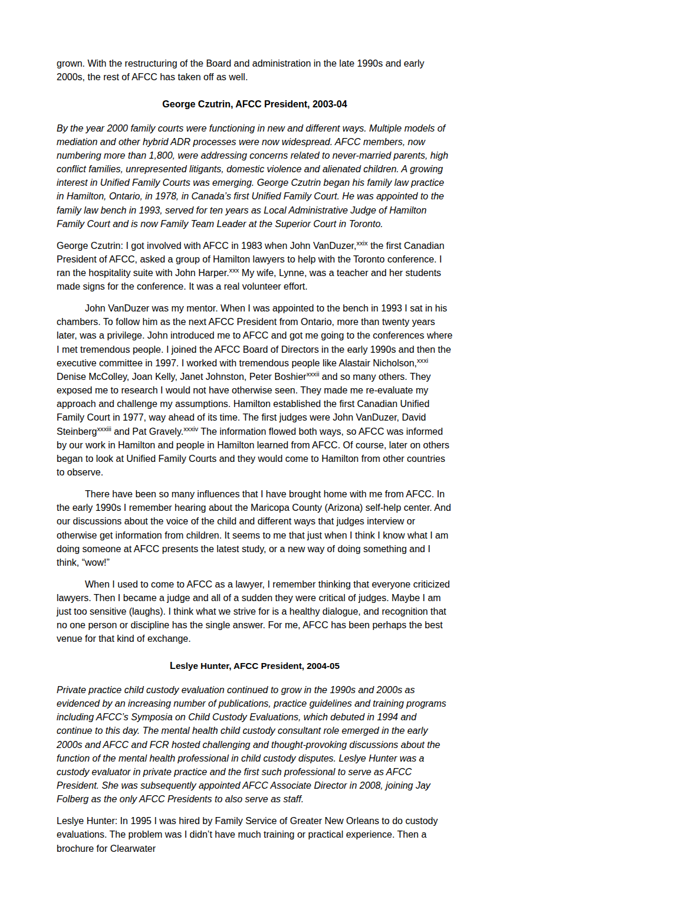grown. With the restructuring of the Board and administration in the late 1990s and early 2000s, the rest of AFCC has taken off as well.
George Czutrin, AFCC President, 2003-04
By the year 2000 family courts were functioning in new and different ways. Multiple models of mediation and other hybrid ADR processes were now widespread. AFCC members, now numbering more than 1,800, were addressing concerns related to never-married parents, high conflict families, unrepresented litigants, domestic violence and alienated children. A growing interest in Unified Family Courts was emerging. George Czutrin began his family law practice in Hamilton, Ontario, in 1978, in Canada’s first Unified Family Court. He was appointed to the family law bench in 1993, served for ten years as Local Administrative Judge of Hamilton Family Court and is now Family Team Leader at the Superior Court in Toronto.
George Czutrin: I got involved with AFCC in 1983 when John VanDuzer,xxix the first Canadian President of AFCC, asked a group of Hamilton lawyers to help with the Toronto conference. I ran the hospitality suite with John Harper.xxx My wife, Lynne, was a teacher and her students made signs for the conference. It was a real volunteer effort.
John VanDuzer was my mentor. When I was appointed to the bench in 1993 I sat in his chambers. To follow him as the next AFCC President from Ontario, more than twenty years later, was a privilege. John introduced me to AFCC and got me going to the conferences where I met tremendous people. I joined the AFCC Board of Directors in the early 1990s and then the executive committee in 1997. I worked with tremendous people like Alastair Nicholson,xxxi Denise McColley, Joan Kelly, Janet Johnston, Peter Boshierxxxii and so many others. They exposed me to research I would not have otherwise seen. They made me re-evaluate my approach and challenge my assumptions. Hamilton established the first Canadian Unified Family Court in 1977, way ahead of its time. The first judges were John VanDuzer, David Steinbergxxxiii and Pat Gravely.xxxiv The information flowed both ways, so AFCC was informed by our work in Hamilton and people in Hamilton learned from AFCC. Of course, later on others began to look at Unified Family Courts and they would come to Hamilton from other countries to observe.
There have been so many influences that I have brought home with me from AFCC. In the early 1990s I remember hearing about the Maricopa County (Arizona) self-help center. And our discussions about the voice of the child and different ways that judges interview or otherwise get information from children. It seems to me that just when I think I know what I am doing someone at AFCC presents the latest study, or a new way of doing something and I think, “wow!”
When I used to come to AFCC as a lawyer, I remember thinking that everyone criticized lawyers. Then I became a judge and all of a sudden they were critical of judges. Maybe I am just too sensitive (laughs). I think what we strive for is a healthy dialogue, and recognition that no one person or discipline has the single answer. For me, AFCC has been perhaps the best venue for that kind of exchange.
Leslye Hunter, AFCC President, 2004-05
Private practice child custody evaluation continued to grow in the 1990s and 2000s as evidenced by an increasing number of publications, practice guidelines and training programs including AFCC’s Symposia on Child Custody Evaluations, which debuted in 1994 and continue to this day. The mental health child custody consultant role emerged in the early 2000s and AFCC and FCR hosted challenging and thought-provoking discussions about the function of the mental health professional in child custody disputes. Leslye Hunter was a custody evaluator in private practice and the first such professional to serve as AFCC President. She was subsequently appointed AFCC Associate Director in 2008, joining Jay Folberg as the only AFCC Presidents to also serve as staff.
Leslye Hunter: In 1995 I was hired by Family Service of Greater New Orleans to do custody evaluations. The problem was I didn’t have much training or practical experience. Then a brochure for Clearwater